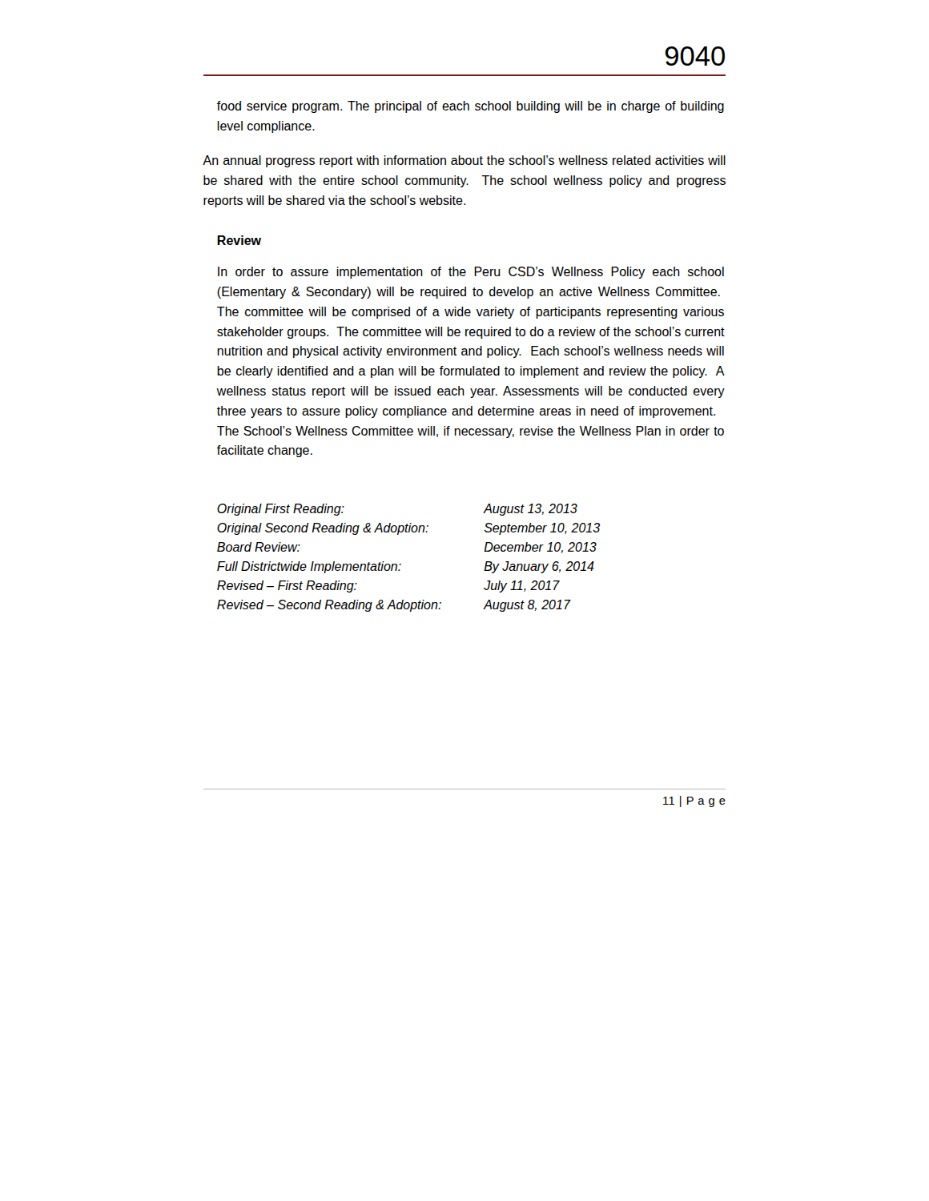9040
food service program. The principal of each school building will be in charge of building level compliance.
An annual progress report with information about the school’s wellness related activities will be shared with the entire school community. The school wellness policy and progress reports will be shared via the school’s website.
Review
In order to assure implementation of the Peru CSD’s Wellness Policy each school (Elementary & Secondary) will be required to develop an active Wellness Committee. The committee will be comprised of a wide variety of participants representing various stakeholder groups. The committee will be required to do a review of the school’s current nutrition and physical activity environment and policy. Each school’s wellness needs will be clearly identified and a plan will be formulated to implement and review the policy. A wellness status report will be issued each year. Assessments will be conducted every three years to assure policy compliance and determine areas in need of improvement. The School’s Wellness Committee will, if necessary, revise the Wellness Plan in order to facilitate change.
| Original First Reading: | August 13, 2013 |
| Original Second Reading & Adoption: | September 10, 2013 |
| Board Review: | December 10, 2013 |
| Full Districtwide Implementation: | By January 6, 2014 |
| Revised – First Reading: | July 11, 2017 |
| Revised – Second Reading & Adoption: | August 8, 2017 |
11 | P a g e